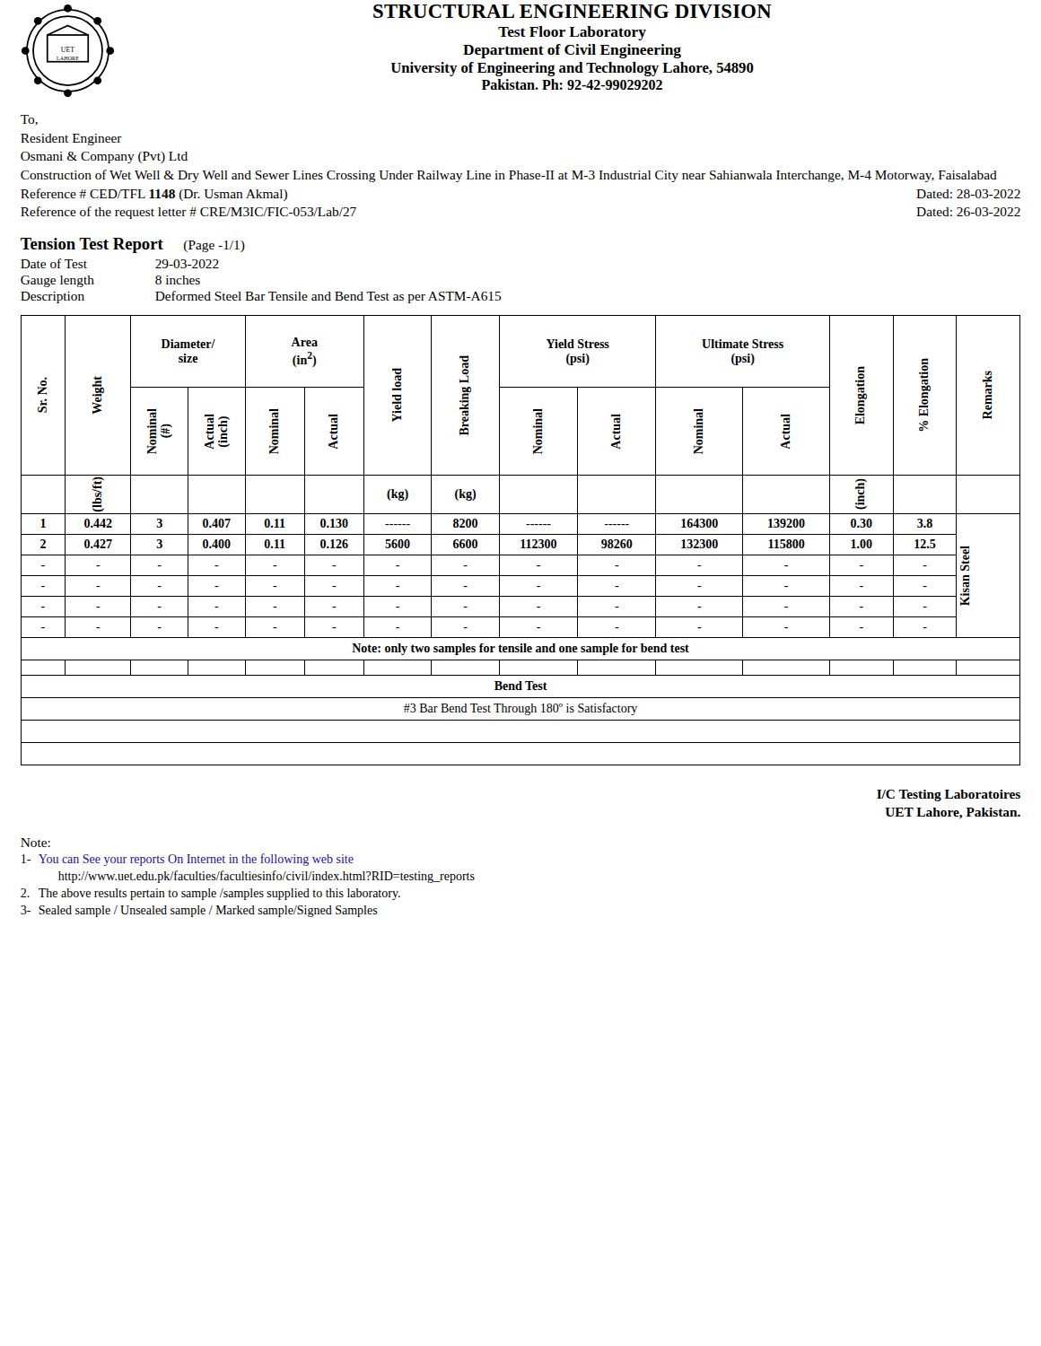STRUCTURAL ENGINEERING DIVISION
Test Floor Laboratory
Department of Civil Engineering
University of Engineering and Technology Lahore, 54890
Pakistan. Ph: 92-42-99029202
To,
Resident Engineer
Osmani & Company (Pvt) Ltd
Construction of Wet Well & Dry Well and Sewer Lines Crossing Under Railway Line in Phase-II at M-3 Industrial City near Sahianwala Interchange, M-4 Motorway, Faisalabad
Reference # CED/TFL 1148 (Dr. Usman Akmal)
Dated: 28-03-2022
Reference of the request letter # CRE/M3IC/FIC-053/Lab/27
Dated: 26-03-2022
Tension Test Report (Page -1/1)
Date of Test
29-03-2022
Gauge length
8 inches
Description
Deformed Steel Bar Tensile and Bend Test as per ASTM-A615
| Sr. No. | Weight | Diameter/ size | Area (in 2 ) | Yield load | Breaking Load | Yield Stress (psi) | Ultimate Stress (psi) | Elongation | % Elongation | Remarks |
| --- | --- | --- | --- | --- | --- | --- | --- | --- | --- | --- |
| Nominal (#) | Actual (inch) | Nominal | Actual | Nominal | Actual | Nominal | Actual |
| | (lbs/ft) | | | | | (kg) | (kg) | | | | | (inch) | | |
| 1 | 0.442 | 3 | 0.407 | 0.11 | 0.130 | ------ | 8200 | ------ | ------ | 164300 | 139200 | 0.30 | 3.8 | Kisan Steel |
| 2 | 0.427 | 3 | 0.400 | 0.11 | 0.126 | 5600 | 6600 | 112300 | 98260 | 132300 | 115800 | 1.00 | 12.5 |
| - | - | - | - | - | - | - | - | - | - | - | - | - | - |
| - | - | - | - | - | - | - | - | - | - | - | - | - | - |
| - | - | - | - | - | - | - | - | - | - | - | - | - | - |
| - | - | - | - | - | - | - | - | - | - | - | - | - | - |
| Note: only two samples for tensile and one sample for bend test |
| Bend Test |
| #3 Bar Bend Test Through 180º is Satisfactory |
I/C Testing Laboratoires
UET Lahore, Pakistan.
Note:
1-
You can See your reports On Internet in the following web site
http://www.uet.edu.pk/faculties/facultiesinfo/civil/index.html?RID=testing_reports
2.
The above results pertain to sample /samples supplied to this laboratory.
3-
Sealed sample / Unsealed sample / Marked sample/Signed Samples